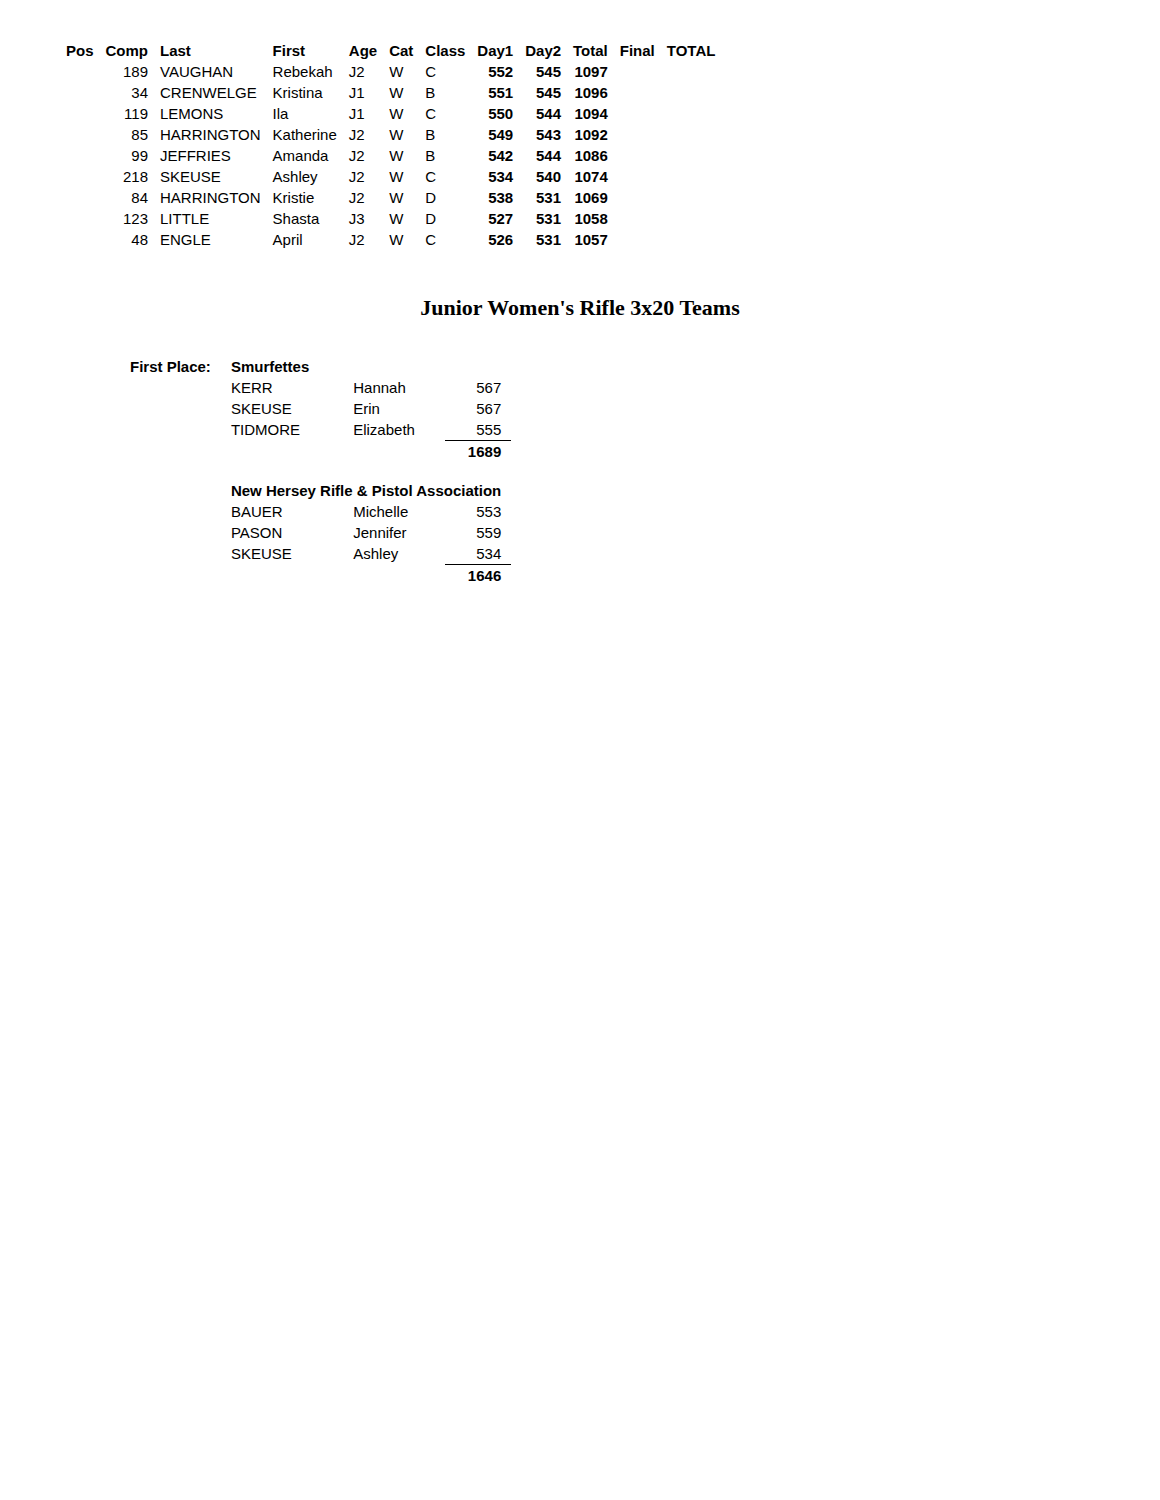| Pos | Comp | Last | First | Age | Cat | Class | Day1 | Day2 | Total | Final | TOTAL |
| --- | --- | --- | --- | --- | --- | --- | --- | --- | --- | --- | --- |
| | 189 | VAUGHAN | Rebekah | J2 | W | C | 552 | 545 | 1097 | | |
| | 34 | CRENWELGE | Kristina | J1 | W | B | 551 | 545 | 1096 | | |
| | 119 | LEMONS | Ila | J1 | W | C | 550 | 544 | 1094 | | |
| | 85 | HARRINGTON | Katherine | J2 | W | B | 549 | 543 | 1092 | | |
| | 99 | JEFFRIES | Amanda | J2 | W | B | 542 | 544 | 1086 | | |
| | 218 | SKEUSE | Ashley | J2 | W | C | 534 | 540 | 1074 | | |
| | 84 | HARRINGTON | Kristie | J2 | W | D | 538 | 531 | 1069 | | |
| | 123 | LITTLE | Shasta | J3 | W | D | 527 | 531 | 1058 | | |
| | 48 | ENGLE | April | J2 | W | C | 526 | 531 | 1057 | | |
Junior Women's Rifle 3x20 Teams
| First Place: | Smurfettes | | |
| | KERR | Hannah | 567 |
| | SKEUSE | Erin | 567 |
| | TIDMORE | Elizabeth | 555 |
| | | | 1689 |
| | New Hersey Rifle & Pistol Association |
| | BAUER | Michelle | 553 |
| | PASON | Jennifer | 559 |
| | SKEUSE | Ashley | 534 |
| | | | 1646 |